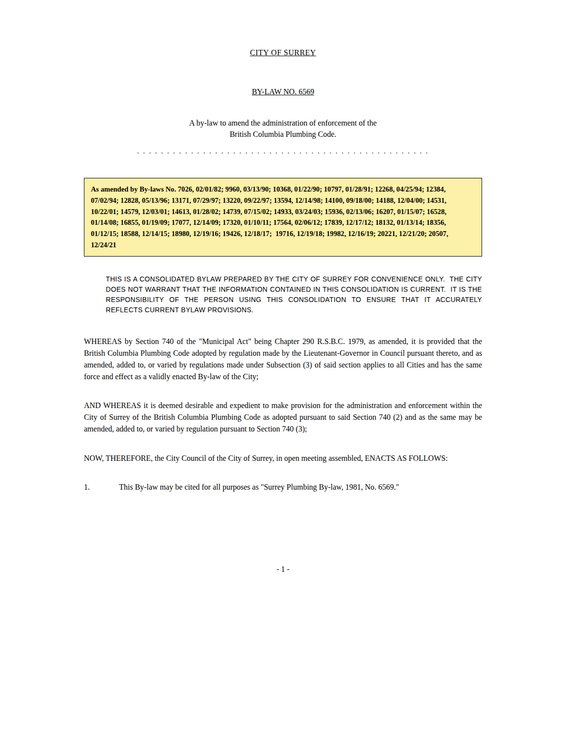CITY OF SURREY
BY-LAW NO. 6569
A by-law to amend the administration of enforcement of the
British Columbia Plumbing Code.
. . . . . . . . . . . . . . . . . . . . . . . . . . . . . . . . . . . . . . . . . . . . . . . . .
As amended by By-laws No. 7026, 02/01/82; 9960, 03/13/90; 10368, 01/22/90; 10797, 01/28/91; 12268, 04/25/94; 12384, 07/02/94; 12828, 05/13/96; 13171, 07/29/97; 13220, 09/22/97; 13594, 12/14/98; 14100, 09/18/00; 14188, 12/04/00; 14531, 10/22/01; 14579, 12/03/01; 14613, 01/28/02; 14739, 07/15/02; 14933, 03/24/03; 15936, 02/13/06; 16207, 01/15/07; 16528, 01/14/08; 16855, 01/19/09; 17077, 12/14/09; 17320, 01/10/11; 17564, 02/06/12; 17839, 12/17/12; 18132, 01/13/14; 18356, 01/12/15; 18588, 12/14/15; 18980, 12/19/16; 19426, 12/18/17; 19716, 12/19/18; 19982, 12/16/19; 20221, 12/21/20; 20507, 12/24/21
THIS IS A CONSOLIDATED BYLAW PREPARED BY THE CITY OF SURREY FOR CONVENIENCE ONLY. THE CITY DOES NOT WARRANT THAT THE INFORMATION CONTAINED IN THIS CONSOLIDATION IS CURRENT. IT IS THE RESPONSIBILITY OF THE PERSON USING THIS CONSOLIDATION TO ENSURE THAT IT ACCURATELY REFLECTS CURRENT BYLAW PROVISIONS.
WHEREAS by Section 740 of the "Municipal Act" being Chapter 290 R.S.B.C. 1979, as amended, it is provided that the British Columbia Plumbing Code adopted by regulation made by the Lieutenant-Governor in Council pursuant thereto, and as amended, added to, or varied by regulations made under Subsection (3) of said section applies to all Cities and has the same force and effect as a validly enacted By-law of the City;
AND WHEREAS it is deemed desirable and expedient to make provision for the administration and enforcement within the City of Surrey of the British Columbia Plumbing Code as adopted pursuant to said Section 740 (2) and as the same may be amended, added to, or varied by regulation pursuant to Section 740 (3);
NOW, THEREFORE, the City Council of the City of Surrey, in open meeting assembled, ENACTS AS FOLLOWS:
1.
This By-law may be cited for all purposes as "Surrey Plumbing By-law, 1981, No. 6569."
- 1 -